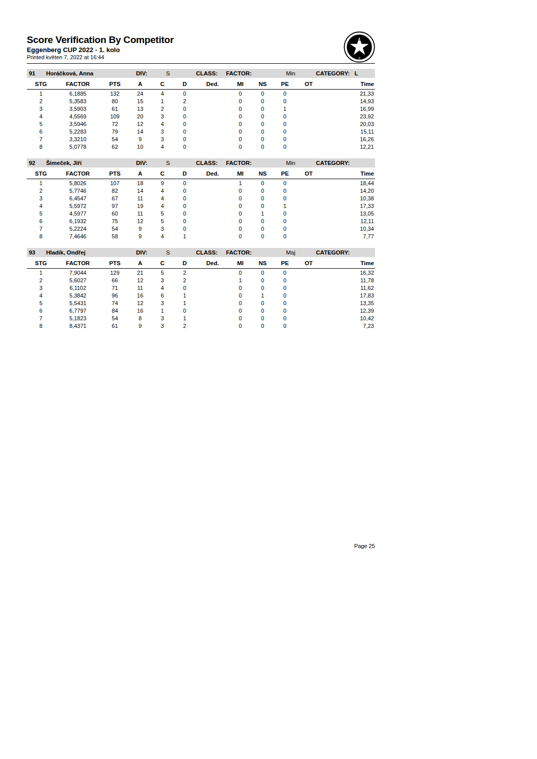Score Verification By Competitor
Eggenberg CUP 2022 - 1. kolo
Printed květen 7, 2022 at 16:44
I.P.S.C. ®
| 91 | Horáčková, Anna | DIV: | S | CLASS: | FACTOR: | Min | CATEGORY: L |
| STG | FACTOR | PTS | A | C | D | Ded. | MI | NS | PE | OT | Time |
| 1 | 6,1885 | 132 | 24 | 4 | 0 | | 0 | 0 | 0 | | 21,33 |
| 2 | 5,3583 | 80 | 15 | 1 | 2 | | 0 | 0 | 0 | | 14,93 |
| 3 | 3,5903 | 61 | 13 | 2 | 0 | | 0 | 0 | 1 | | 16,99 |
| 4 | 4,5569 | 109 | 20 | 3 | 0 | | 0 | 0 | 0 | | 23,92 |
| 5 | 3,5946 | 72 | 12 | 4 | 0 | | 0 | 0 | 0 | | 20,03 |
| 6 | 5,2283 | 79 | 14 | 3 | 0 | | 0 | 0 | 0 | | 15,11 |
| 7 | 3,3210 | 54 | 9 | 3 | 0 | | 0 | 0 | 0 | | 16,26 |
| 8 | 5,0778 | 62 | 10 | 4 | 0 | | 0 | 0 | 0 | | 12,21 |
| 92 | Šimeček, Jiří | DIV: | S | CLASS: | FACTOR: | Min | CATEGORY: |
| STG | FACTOR | PTS | A | C | D | Ded. | MI | NS | PE | OT | Time |
| 1 | 5,8026 | 107 | 18 | 9 | 0 | | 1 | 0 | 0 | | 18,44 |
| 2 | 5,7746 | 82 | 14 | 4 | 0 | | 0 | 0 | 0 | | 14,20 |
| 3 | 6,4547 | 67 | 11 | 4 | 0 | | 0 | 0 | 0 | | 10,38 |
| 4 | 5,5972 | 97 | 19 | 4 | 0 | | 0 | 0 | 1 | | 17,33 |
| 5 | 4,5977 | 60 | 11 | 5 | 0 | | 0 | 1 | 0 | | 13,05 |
| 6 | 6,1932 | 75 | 12 | 5 | 0 | | 0 | 0 | 0 | | 12,11 |
| 7 | 5,2224 | 54 | 9 | 3 | 0 | | 0 | 0 | 0 | | 10,34 |
| 8 | 7,4646 | 58 | 9 | 4 | 1 | | 0 | 0 | 0 | | 7,77 |
| 93 | Hladík, Ondřej | DIV: | S | CLASS: | FACTOR: | Maj | CATEGORY: |
| STG | FACTOR | PTS | A | C | D | Ded. | MI | NS | PE | OT | Time |
| 1 | 7,9044 | 129 | 21 | 5 | 2 | | 0 | 0 | 0 | | 16,32 |
| 2 | 5,6027 | 66 | 12 | 3 | 2 | | 1 | 0 | 0 | | 11,78 |
| 3 | 6,1102 | 71 | 11 | 4 | 0 | | 0 | 0 | 0 | | 11,62 |
| 4 | 5,3842 | 96 | 16 | 6 | 1 | | 0 | 1 | 0 | | 17,83 |
| 5 | 5,5431 | 74 | 12 | 3 | 1 | | 0 | 0 | 0 | | 13,35 |
| 6 | 6,7797 | 84 | 16 | 1 | 0 | | 0 | 0 | 0 | | 12,39 |
| 7 | 5,1823 | 54 | 8 | 3 | 1 | | 0 | 0 | 0 | | 10,42 |
| 8 | 8,4371 | 61 | 9 | 3 | 2 | | 0 | 0 | 0 | | 7,23 |
Page 25